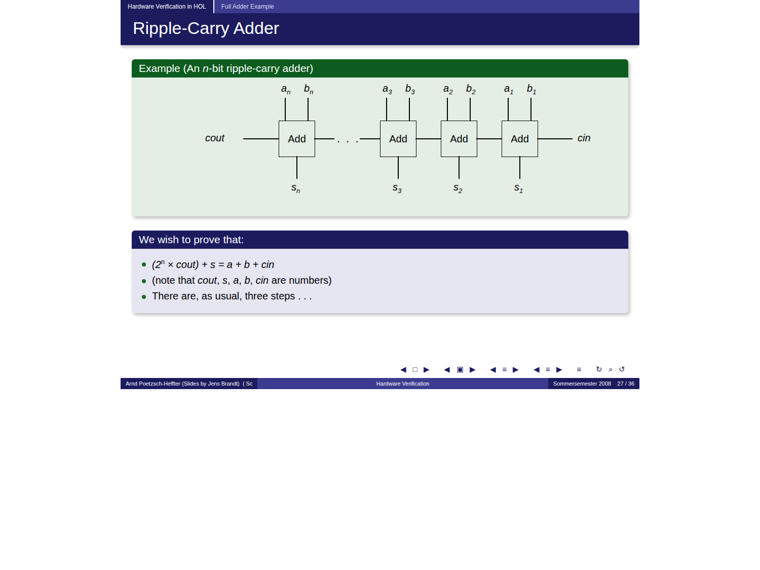Hardware Verification in HOL
Full Adder Example
Ripple-Carry Adder
Example (An n-bit ripple-carry adder)
an bn a3 b3 a2 b2 a1 b1
Add
Add
Add
Add
cout cin . . .
sn s3 s2 s1
We wish to prove that:
(2n × cout) + s = a + b + cin
(note that cout, s, a, b, cin are numbers)
There are, as usual, three steps . . .
◀ □ ▶ ◀ ▣ ▶ ◀ ≡ ▶ ◀ ≡ ▶ ≡ ↻ ⌕ ↺
Arnd Poetzsch-Heffter (Slides by Jens Brandt) ( Sc
Hardware Verification
Sommersemester 2008 27 / 36